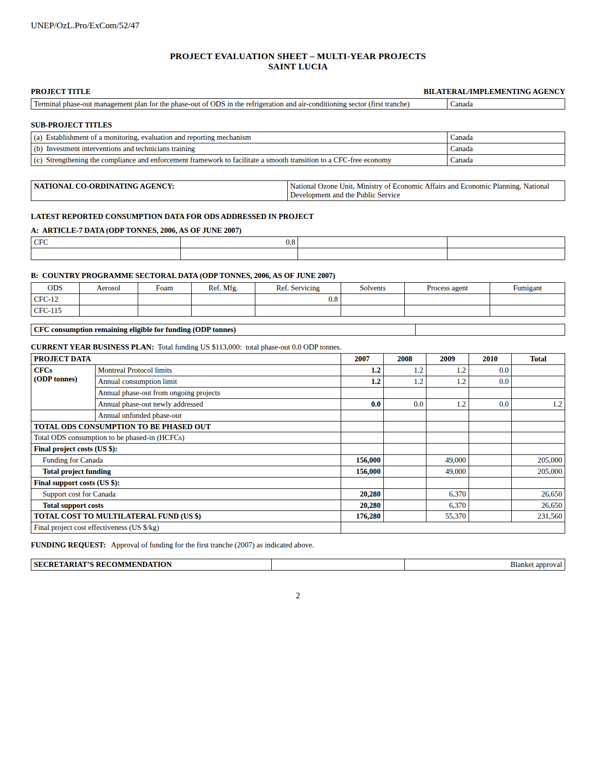UNEP/OzL.Pro/ExCom/52/47
PROJECT EVALUATION SHEET – MULTI-YEAR PROJECTSSAINT LUCIA
PROJECT TITLE BILATERAL/IMPLEMENTING AGENCY
| Terminal phase-out management plan for the phase-out of ODS in the refrigeration and air-conditioning sector (first tranche) | Canada |
SUB-PROJECT TITLES
| (a) Establishment of a monitoring, evaluation and reporting mechanism | Canada |
| (b) Investment interventions and technicians training | Canada |
| (c) Strengthening the compliance and enforcement framework to facilitate a smooth transition to a CFC-free economy | Canada |
| NATIONAL CO-ORDINATING AGENCY: | National Ozone Unit, Ministry of Economic Affairs and Economic Planning, National Development and the Public Service |
LATEST REPORTED CONSUMPTION DATA FOR ODS ADDRESSED IN PROJECT
A: ARTICLE-7 DATA (ODP TONNES, 2006, AS OF JUNE 2007)
| CFC | 0.8 | | |
B: COUNTRY PROGRAMME SECTORAL DATA (ODP TONNES, 2006, AS OF JUNE 2007)
| ODS | Aerosol | Foam | Ref. Mfg. | Ref. Servicing | Solvents | Process agent | Fumigant |
| CFC-12 | | | | 0.8 | | | |
| CFC-115 | | | | | | | |
| CFC consumption remaining eligible for funding (ODP tonnes) | |
CURRENT YEAR BUSINESS PLAN: Total funding US $113,000: total phase-out 0.0 ODP tonnes.
| PROJECT DATA | 2007 | 2008 | 2009 | 2010 | Total |
| CFCs (ODP tonnes) | Montreal Protocol limits | 1.2 | 1.2 | 1.2 | 0.0 | |
| Annual consumption limit | 1.2 | 1.2 | 1.2 | 0.0 | |
| Annual phase-out from ongoing projects | | | | | |
| Annual phase-out newly addressed | 0.0 | 0.0 | 1.2 | 0.0 | 1.2 |
| | Annual unfunded phase-out | | | | | |
| TOTAL ODS CONSUMPTION TO BE PHASED OUT | | | | | |
| Total ODS consumption to be phased-in (HCFCs) | | | | | |
| Final project costs (US $): | | | | | |
| Funding for Canada | 156,000 | | 49,000 | | 205,000 |
| Total project funding | 156,000 | | 49,000 | | 205,000 |
| Final support costs (US $): | | | | | |
| Support cost for Canada | 20,280 | | 6,370 | | 26,650 |
| Total support costs | 20,280 | | 6,370 | | 26,650 |
| TOTAL COST TO MULTILATERAL FUND (US $) | 176,280 | | 55,370 | | 231,560 |
| Final project cost effectiveness (US $/kg) | |
FUNDING REQUEST: Approval of funding for the first tranche (2007) as indicated above.
| SECRETARIAT’S RECOMMENDATION | | Blanket approval |
2